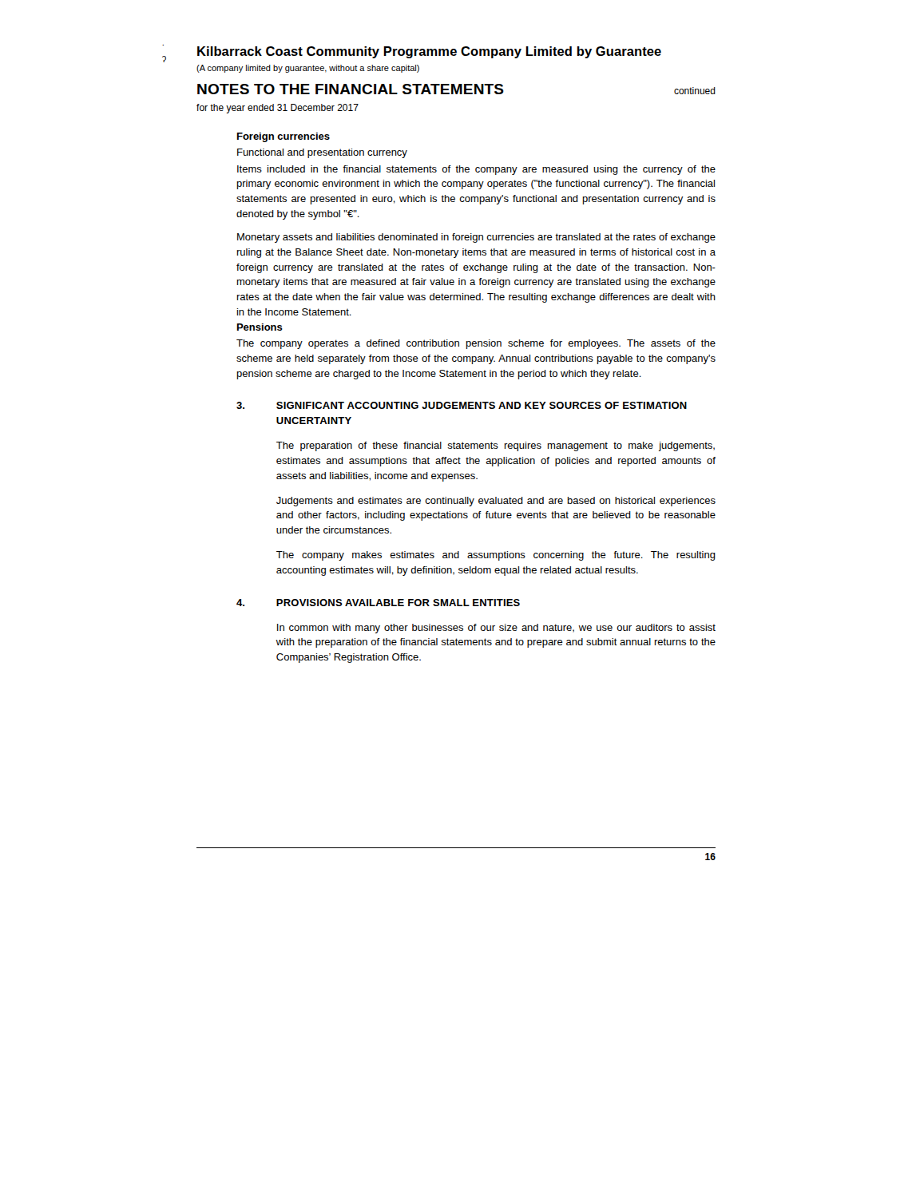.
ʔ
Kilbarrack Coast Community Programme Company Limited by Guarantee
(A company limited by guarantee, without a share capital)
NOTES TO THE FINANCIAL STATEMENTS
continued
for the year ended 31 December 2017
Foreign currencies
Functional and presentation currency
Items included in the financial statements of the company are measured using the currency of the primary economic environment in which the company operates ("the functional currency"). The financial statements are presented in euro, which is the company's functional and presentation currency and is denoted by the symbol "€".
Monetary assets and liabilities denominated in foreign currencies are translated at the rates of exchange ruling at the Balance Sheet date. Non-monetary items that are measured in terms of historical cost in a foreign currency are translated at the rates of exchange ruling at the date of the transaction. Non-monetary items that are measured at fair value in a foreign currency are translated using the exchange rates at the date when the fair value was determined. The resulting exchange differences are dealt with in the Income Statement.
Pensions
The company operates a defined contribution pension scheme for employees. The assets of the scheme are held separately from those of the company. Annual contributions payable to the company's pension scheme are charged to the Income Statement in the period to which they relate.
3.
Significant accounting judgements and key sources of estimation uncertainty
The preparation of these financial statements requires management to make judgements, estimates and assumptions that affect the application of policies and reported amounts of assets and liabilities, income and expenses.
Judgements and estimates are continually evaluated and are based on historical experiences and other factors, including expectations of future events that are believed to be reasonable under the circumstances.
The company makes estimates and assumptions concerning the future. The resulting accounting estimates will, by definition, seldom equal the related actual results.
4.
Provisions available for small entities
In common with many other businesses of our size and nature, we use our auditors to assist with the preparation of the financial statements and to prepare and submit annual returns to the Companies’ Registration Office.
16